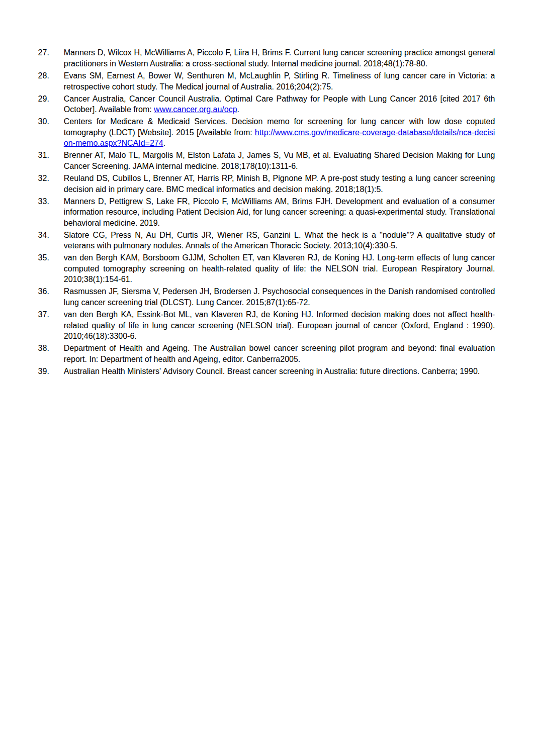27. Manners D, Wilcox H, McWilliams A, Piccolo F, Liira H, Brims F. Current lung cancer screening practice amongst general practitioners in Western Australia: a cross-sectional study. Internal medicine journal. 2018;48(1):78-80.
28. Evans SM, Earnest A, Bower W, Senthuren M, McLaughlin P, Stirling R. Timeliness of lung cancer care in Victoria: a retrospective cohort study. The Medical journal of Australia. 2016;204(2):75.
29. Cancer Australia, Cancer Council Australia. Optimal Care Pathway for People with Lung Cancer 2016 [cited 2017 6th October]. Available from: www.cancer.org.au/ocp.
30. Centers for Medicare & Medicaid Services. Decision memo for screening for lung cancer with low dose coputed tomography (LDCT) [Website]. 2015 [Available from: http://www.cms.gov/medicare-coverage-database/details/nca-decision-memo.aspx?NCAId=274.
31. Brenner AT, Malo TL, Margolis M, Elston Lafata J, James S, Vu MB, et al. Evaluating Shared Decision Making for Lung Cancer Screening. JAMA internal medicine. 2018;178(10):1311-6.
32. Reuland DS, Cubillos L, Brenner AT, Harris RP, Minish B, Pignone MP. A pre-post study testing a lung cancer screening decision aid in primary care. BMC medical informatics and decision making. 2018;18(1):5.
33. Manners D, Pettigrew S, Lake FR, Piccolo F, McWilliams AM, Brims FJH. Development and evaluation of a consumer information resource, including Patient Decision Aid, for lung cancer screening: a quasi-experimental study. Translational behavioral medicine. 2019.
34. Slatore CG, Press N, Au DH, Curtis JR, Wiener RS, Ganzini L. What the heck is a "nodule"? A qualitative study of veterans with pulmonary nodules. Annals of the American Thoracic Society. 2013;10(4):330-5.
35. van den Bergh KAM, Borsboom GJJM, Scholten ET, van Klaveren RJ, de Koning HJ. Long-term effects of lung cancer computed tomography screening on health-related quality of life: the NELSON trial. European Respiratory Journal. 2010;38(1):154-61.
36. Rasmussen JF, Siersma V, Pedersen JH, Brodersen J. Psychosocial consequences in the Danish randomised controlled lung cancer screening trial (DLCST). Lung Cancer. 2015;87(1):65-72.
37. van den Bergh KA, Essink-Bot ML, van Klaveren RJ, de Koning HJ. Informed decision making does not affect health-related quality of life in lung cancer screening (NELSON trial). European journal of cancer (Oxford, England : 1990). 2010;46(18):3300-6.
38. Department of Health and Ageing. The Australian bowel cancer screening pilot program and beyond: final evaluation report. In: Department of health and Ageing, editor. Canberra2005.
39. Australian Health Ministers' Advisory Council. Breast cancer screening in Australia: future directions. Canberra; 1990.